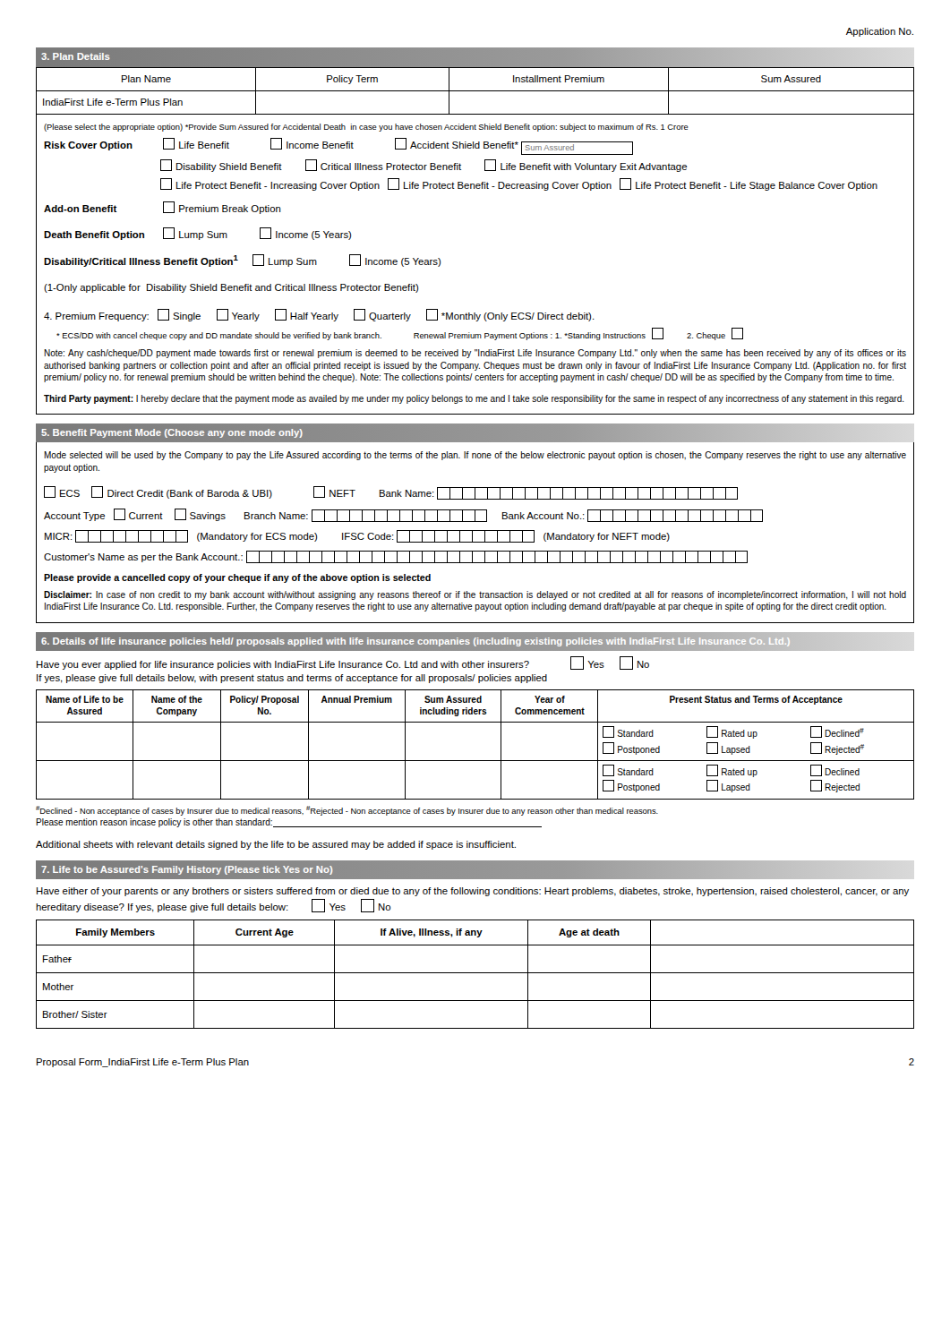Application No.
3. Plan Details
| Plan Name | Policy Term | Installment Premium | Sum Assured |
| --- | --- | --- | --- |
| IndiaFirst Life e-Term Plus Plan | | | |
(Please select the appropriate option) *Provide Sum Assured for Accidental Death in case you have chosen Accident Shield Benefit option: subject to maximum of Rs. 1 Crore
Risk Cover Option Life Benefit Income Benefit Accident Shield Benefit* Sum Assured
Disability Shield Benefit Critical Illness Protector Benefit Life Benefit with Voluntary Exit Advantage
Life Protect Benefit - Increasing Cover Option Life Protect Benefit - Decreasing Cover Option Life Protect Benefit - Life Stage Balance Cover Option
Add-on Benefit Premium Break Option
Death Benefit Option Lump Sum Income (5 Years)
Disability/Critical Illness Benefit Option1 Lump Sum Income (5 Years)
(1-Only applicable for Disability Shield Benefit and Critical Illness Protector Benefit)
4. Premium Frequency: Single Yearly Half Yearly Quarterly *Monthly (Only ECS/ Direct debit).
* ECS/DD with cancel cheque copy and DD mandate should be verified by bank branch. Renewal Premium Payment Options : 1. *Standing Instructions 2. Cheque
Note: Any cash/cheque/DD payment made towards first or renewal premium is deemed to be received by "IndiaFirst Life Insurance Company Ltd." only when the same has been received by any of its offices or its authorised banking partners or collection point and after an official printed receipt is issued by the Company. Cheques must be drawn only in favour of IndiaFirst Life Insurance Company Ltd. (Application no. for first premium/ policy no. for renewal premium should be written behind the cheque). Note: The collections points/ centers for accepting payment in cash/ cheque/ DD will be as specified by the Company from time to time.
Third Party payment: I hereby declare that the payment mode as availed by me under my policy belongs to me and I take sole responsibility for the same in respect of any incorrectness of any statement in this regard.
5. Benefit Payment Mode (Choose any one mode only)
Mode selected will be used by the Company to pay the Life Assured according to the terms of the plan. If none of the below electronic payout option is chosen, the Company reserves the right to use any alternative payout option.
ECS Direct Credit (Bank of Baroda & UBI) NEFT Bank Name:
Account Type Current Savings Branch Name: Bank Account No.:
MICR: (Mandatory for ECS mode) IFSC Code: (Mandatory for NEFT mode)
Customer's Name as per the Bank Account.:
Please provide a cancelled copy of your cheque if any of the above option is selected
Disclaimer: In case of non credit to my bank account with/without assigning any reasons thereof or if the transaction is delayed or not credited at all for reasons of incomplete/incorrect information, I will not hold IndiaFirst Life Insurance Co. Ltd. responsible. Further, the Company reserves the right to use any alternative payout option including demand draft/payable at par cheque in spite of opting for the direct credit option.
6. Details of life insurance policies held/ proposals applied with life insurance companies (including existing policies with IndiaFirst Life Insurance Co. Ltd.)
Have you ever applied for life insurance policies with IndiaFirst Life Insurance Co. Ltd and with other insurers? Yes No
If yes, please give full details below, with present status and terms of acceptance for all proposals/ policies applied
| Name of Life to be Assured | Name of the Company | Policy/ Proposal No. | Annual Premium | Sum Assured including riders | Year of Commencement | Present Status and Terms of Acceptance |
| --- | --- | --- | --- | --- | --- | --- |
| | | | | | | Standard Rated up Declined # Postponed Lapsed Rejected # |
| | | | | | | Standard Rated up Declined Postponed Lapsed Rejected |
#Declined - Non acceptance of cases by Insurer due to medical reasons, #Rejected - Non acceptance of cases by Insurer due to any reason other than medical reasons.
Please mention reason incase policy is other than standard:
Additional sheets with relevant details signed by the life to be assured may be added if space is insufficient.
7. Life to be Assured's Family History (Please tick Yes or No)
Have either of your parents or any brothers or sisters suffered from or died due to any of the following conditions: Heart problems, diabetes, stroke, hypertension, raised cholesterol, cancer, or any hereditary disease? If yes, please give full details below: Yes No
| Family Members | Current Age | If Alive, Illness, if any | Age at death | |
| --- | --- | --- | --- | --- |
| Fathe r | | | | |
| Mother | | | | |
| Brother/ Sister | | | | |
Proposal Form_IndiaFirst Life e-Term Plus Plan
2